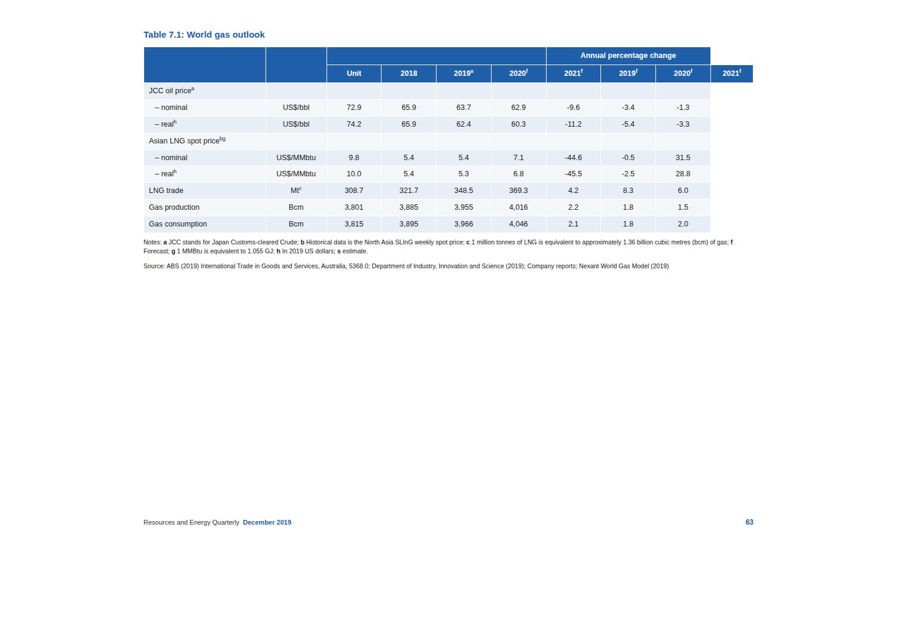Table 7.1: World gas outlook
| | | | Annual percentage change |
| --- | --- | --- | --- |
| Unit | 2018 | 2019 s | 2020 f | 2021 f | 2019 f | 2020 f | 2021 f |
| JCC oil price a | | | | | | | | |
| – nominal | US$/bbl | 72.9 | 65.9 | 63.7 | 62.9 | -9.6 | -3.4 | -1.3 |
| – real h | US$/bbl | 74.2 | 65.9 | 62.4 | 60.3 | -11.2 | -5.4 | -3.3 |
| Asian LNG spot price bg | | | | | | | | |
| – nominal | US$/MMbtu | 9.8 | 5.4 | 5.4 | 7.1 | -44.6 | -0.5 | 31.5 |
| – real h | US$/MMbtu | 10.0 | 5.4 | 5.3 | 6.8 | -45.5 | -2.5 | 28.8 |
| LNG trade | Mt c | 308.7 | 321.7 | 348.5 | 369.3 | 4.2 | 8.3 | 6.0 |
| Gas production | Bcm | 3,801 | 3,885 | 3,955 | 4,016 | 2.2 | 1.8 | 1.5 |
| Gas consumption | Bcm | 3,815 | 3,895 | 3,966 | 4,046 | 2.1 | 1.8 | 2.0 |
Notes: a JCC stands for Japan Customs-cleared Crude; b Historical data is the North Asia SLInG weekly spot price; c 1 million tonnes of LNG is equivalent to approximately 1.36 billion cubic metres (bcm) of gas; f Forecast; g 1 MMBtu is equivalent to 1.055 GJ; h In 2019 US dollars; s estimate.
Source: ABS (2019) International Trade in Goods and Services, Australia, 5368.0; Department of Industry, Innovation and Science (2019); Company reports; Nexant World Gas Model (2019)
Resources and Energy Quarterly December 2019
63